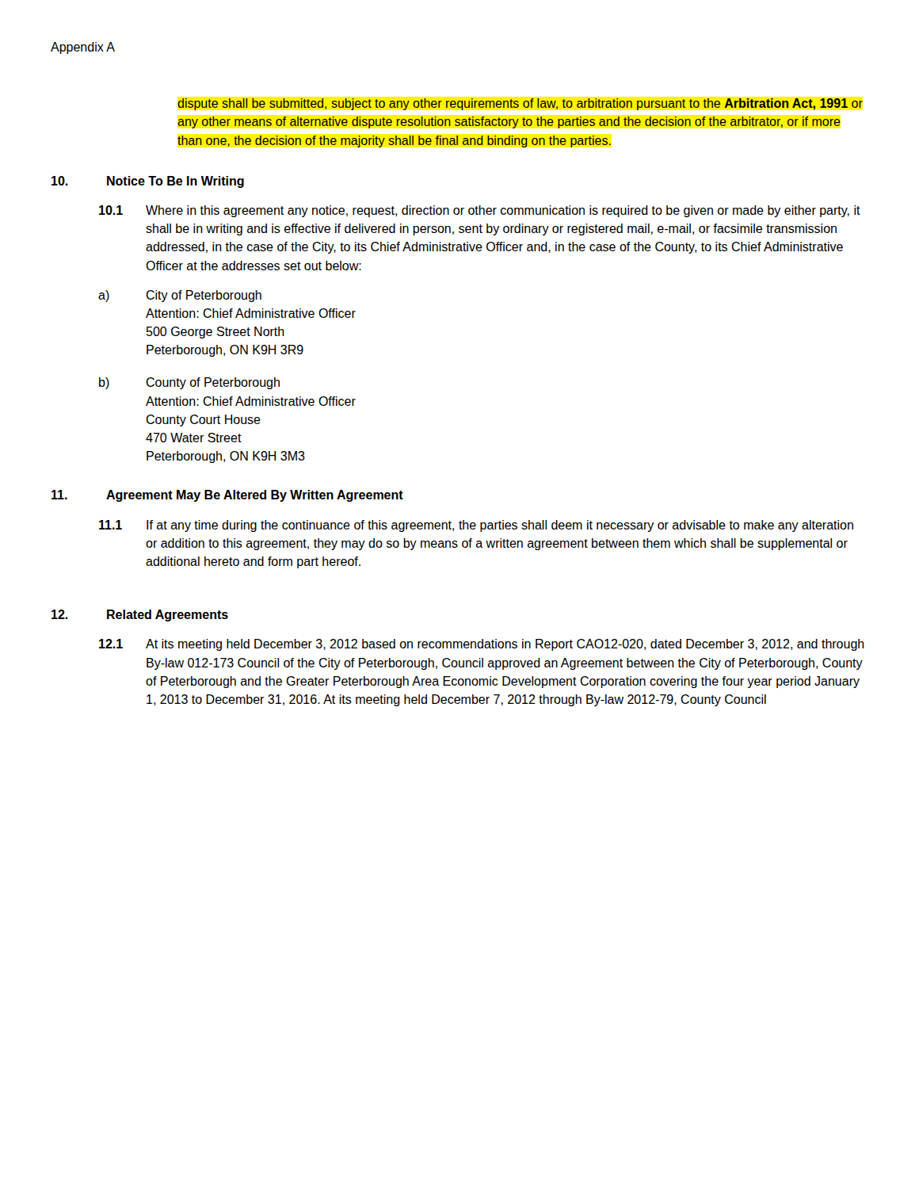Appendix A
dispute shall be submitted, subject to any other requirements of law, to arbitration pursuant to the Arbitration Act, 1991 or any other means of alternative dispute resolution satisfactory to the parties and the decision of the arbitrator, or if more than one, the decision of the majority shall be final and binding on the parties.
10. Notice To Be In Writing
10.1 Where in this agreement any notice, request, direction or other communication is required to be given or made by either party, it shall be in writing and is effective if delivered in person, sent by ordinary or registered mail, e-mail, or facsimile transmission addressed, in the case of the City, to its Chief Administrative Officer and, in the case of the County, to its Chief Administrative Officer at the addresses set out below:
a)
City of Peterborough
Attention: Chief Administrative Officer
500 George Street North
Peterborough, ON K9H 3R9
b)
County of Peterborough
Attention: Chief Administrative Officer
County Court House
470 Water Street
Peterborough, ON K9H 3M3
11. Agreement May Be Altered By Written Agreement
11.1 If at any time during the continuance of this agreement, the parties shall deem it necessary or advisable to make any alteration or addition to this agreement, they may do so by means of a written agreement between them which shall be supplemental or additional hereto and form part hereof.
12. Related Agreements
12.1 At its meeting held December 3, 2012 based on recommendations in Report CAO12-020, dated December 3, 2012, and through By-law 012-173 Council of the City of Peterborough, Council approved an Agreement between the City of Peterborough, County of Peterborough and the Greater Peterborough Area Economic Development Corporation covering the four year period January 1, 2013 to December 31, 2016. At its meeting held December 7, 2012 through By-law 2012-79, County Council